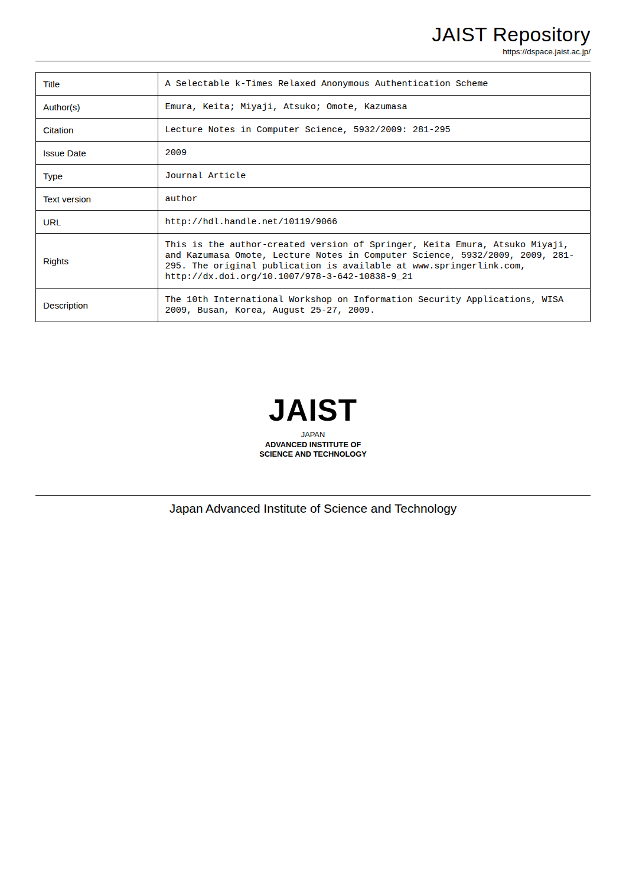JAIST Repository
https://dspace.jaist.ac.jp/
| Title | A Selectable k-Times Relaxed Anonymous Authentication Scheme |
| Author(s) | Emura, Keita; Miyaji, Atsuko; Omote, Kazumasa |
| Citation | Lecture Notes in Computer Science, 5932/2009: 281-295 |
| Issue Date | 2009 |
| Type | Journal Article |
| Text version | author |
| URL | http://hdl.handle.net/10119/9066 |
| Rights | This is the author-created version of Springer, Keita Emura, Atsuko Miyaji, and Kazumasa Omote, Lecture Notes in Computer Science, 5932/2009, 2009, 281-295. The original publication is available at www.springerlink.com, http://dx.doi.org/10.1007/978-3-642-10838-9_21 |
| Description | The 10th International Workshop on Information Security Applications, WISA 2009, Busan, Korea, August 25-27, 2009. |
JAIST
JAPAN ADVANCED INSTITUTE OF SCIENCE AND TECHNOLOGY
Japan Advanced Institute of Science and Technology